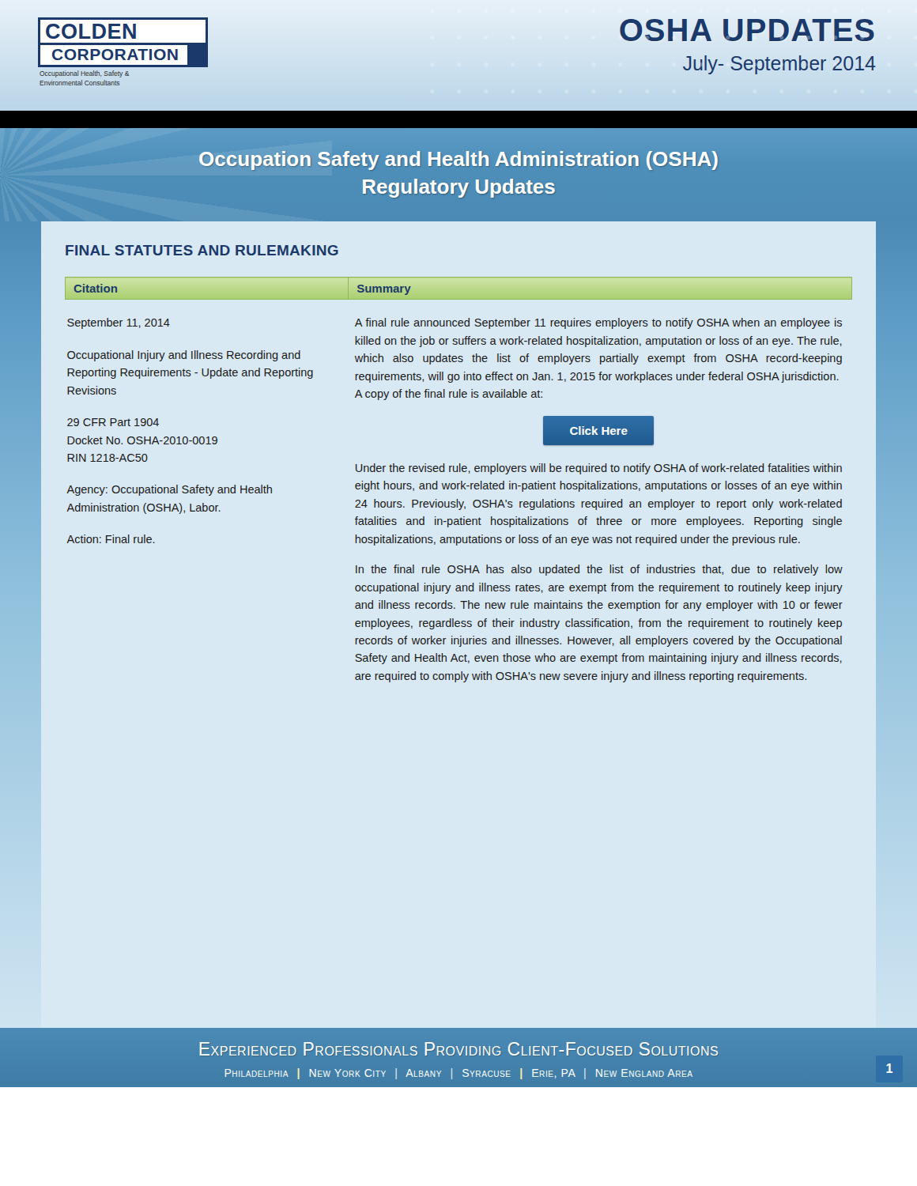COLDEN CORPORATION
Occupational Health, Safety &
Environmental Consultants
OSHA UPDATES
July- September 2014
Occupation Safety and Health Administration (OSHA)
Regulatory Updates
FINAL STATUTES AND RULEMAKING
| Citation | Summary |
| --- | --- |
| September 11, 2014 Occupational Injury and Illness Recording and Reporting Requirements - Update and Reporting Revisions 29 CFR Part 1904 Docket No. OSHA-2010-0019 RIN 1218-AC50 Agency: Occupational Safety and Health Administration (OSHA), Labor. Action: Final rule. | A final rule announced September 11 requires employers to notify OSHA when an employee is killed on the job or suffers a work-related hospitalization, amputation or loss of an eye. The rule, which also updates the list of employers partially exempt from OSHA record-keeping requirements, will go into effect on Jan. 1, 2015 for workplaces under federal OSHA jurisdiction. A copy of the final rule is available at: Click Here Under the revised rule, employers will be required to notify OSHA of work-related fatalities within eight hours, and work-related in-patient hospitalizations, amputations or losses of an eye within 24 hours. Previously, OSHA's regulations required an employer to report only work-related fatalities and in-patient hospitalizations of three or more employees. Reporting single hospitalizations, amputations or loss of an eye was not required under the previous rule. In the final rule OSHA has also updated the list of industries that, due to relatively low occupational injury and illness rates, are exempt from the requirement to routinely keep injury and illness records. The new rule maintains the exemption for any employer with 10 or fewer employees, regardless of their industry classification, from the requirement to routinely keep records of worker injuries and illnesses. However, all employers covered by the Occupational Safety and Health Act, even those who are exempt from maintaining injury and illness records, are required to comply with OSHA's new severe injury and illness reporting requirements. |
Experienced Professionals Providing Client-Focused Solutions
Philadelphia | New York City | Albany | Syracuse | Erie, PA | New England Area
1